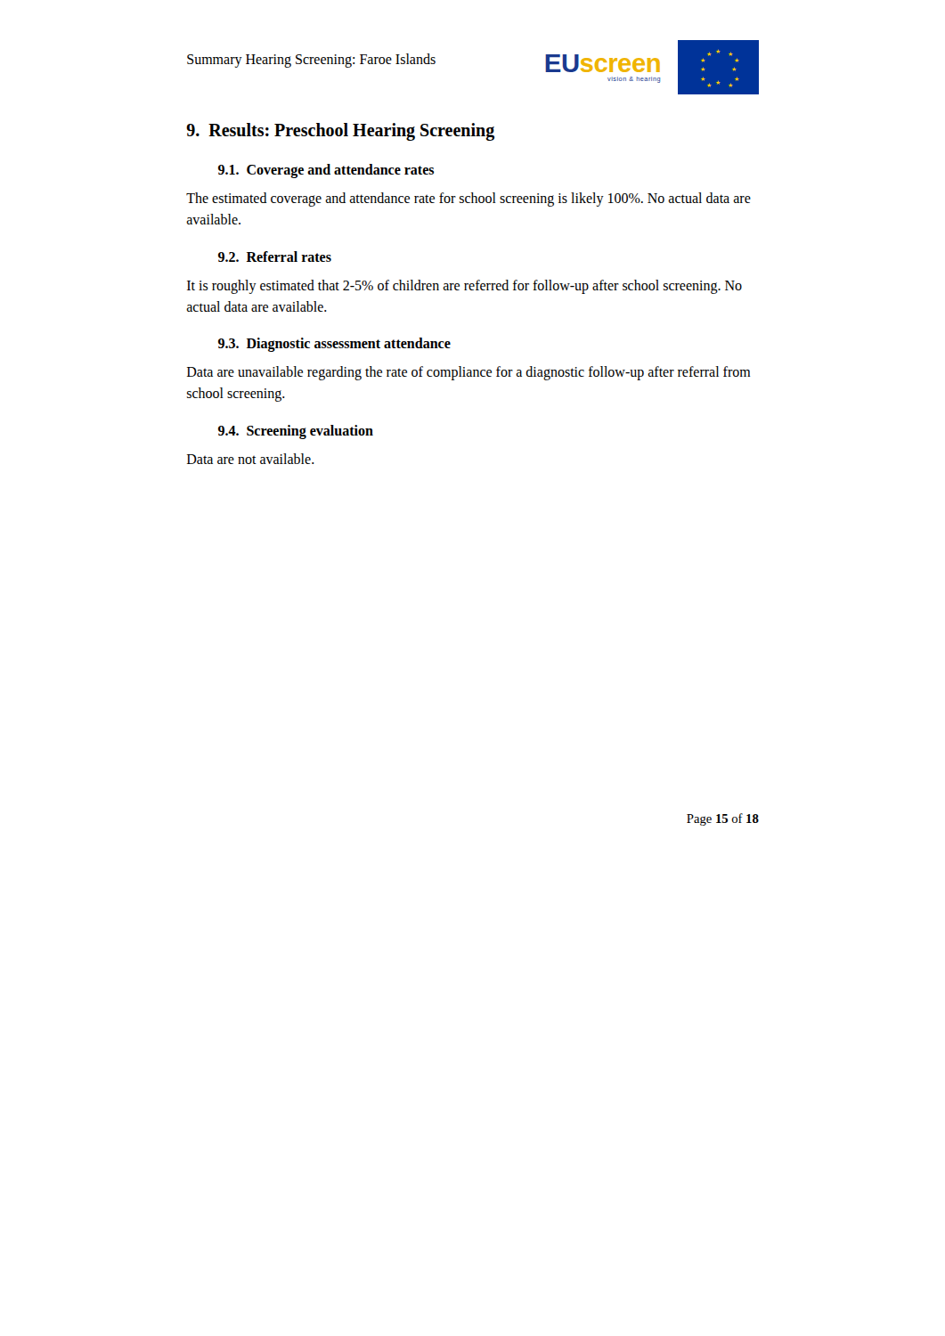Summary Hearing Screening: Faroe Islands
EU screen
vision & hearing
★ ★ ★ ★ ★ ★ ★ ★ ★ ★ ★ ★
9. Results: Preschool Hearing Screening
9.1. Coverage and attendance rates
The estimated coverage and attendance rate for school screening is likely 100%. No actual data are available.
9.2. Referral rates
It is roughly estimated that 2-5% of children are referred for follow-up after school screening. No actual data are available.
9.3. Diagnostic assessment attendance
Data are unavailable regarding the rate of compliance for a diagnostic follow-up after referral from school screening.
9.4. Screening evaluation
Data are not available.
Page 15 of 18